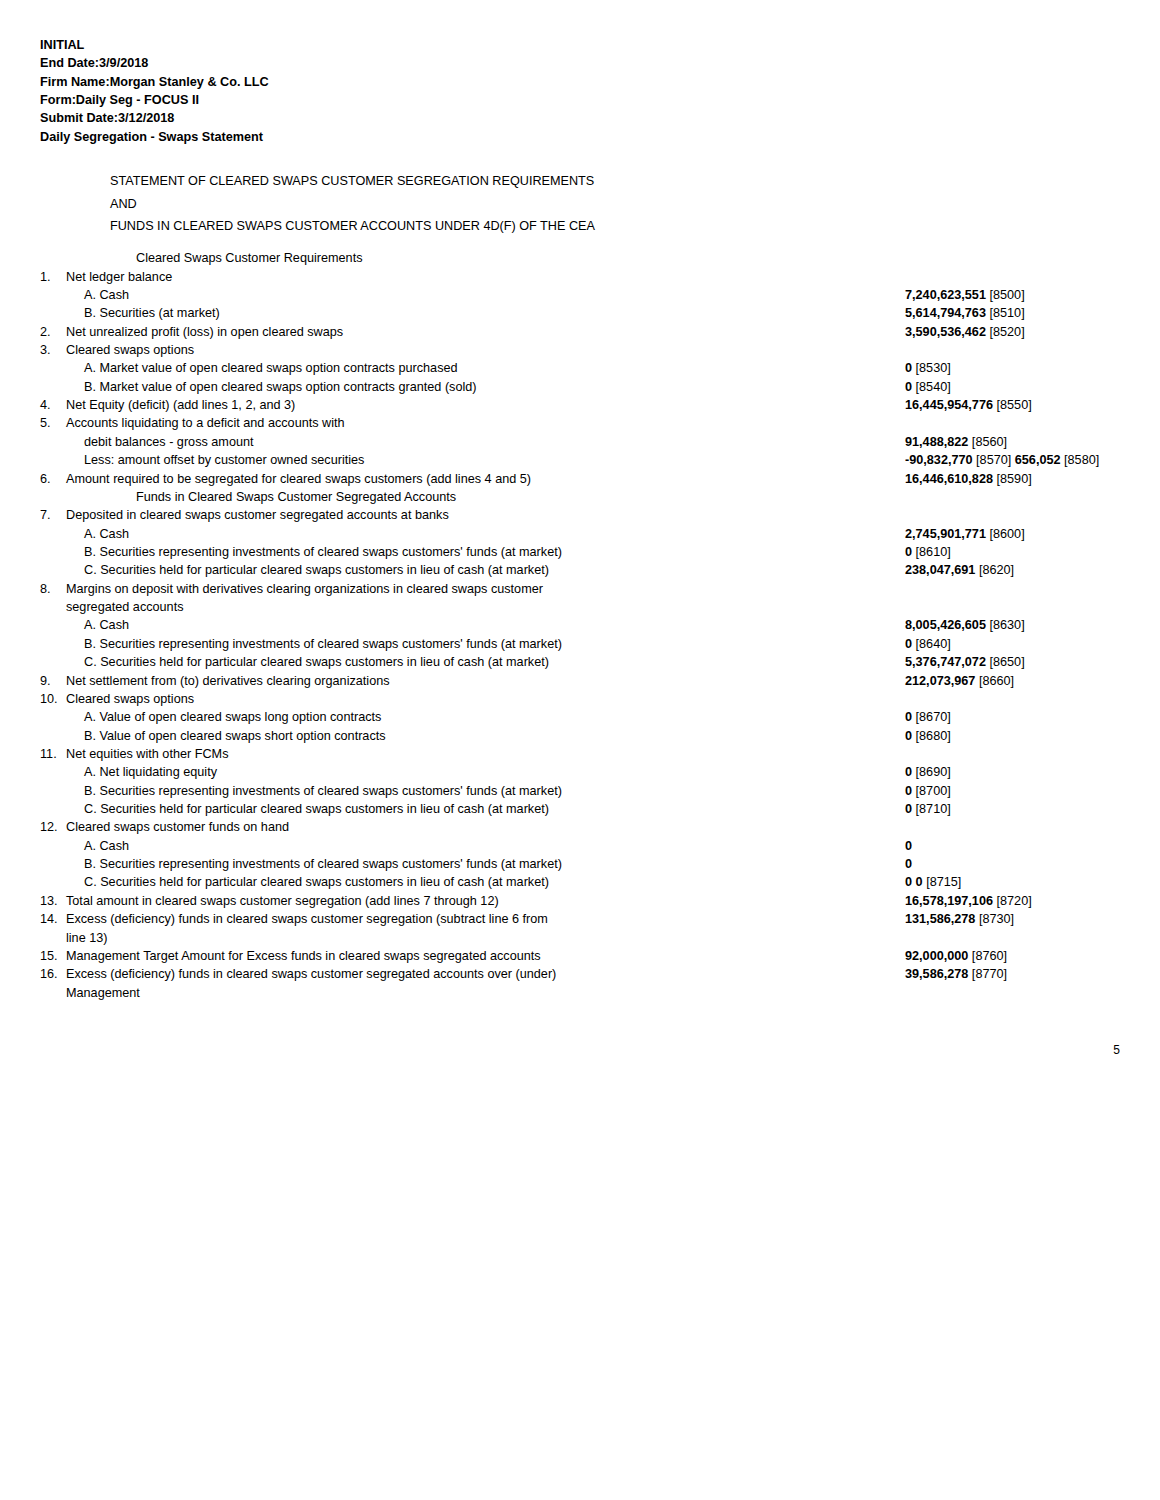INITIAL
End Date:3/9/2018
Firm Name:Morgan Stanley & Co. LLC
Form:Daily Seg - FOCUS II
Submit Date:3/12/2018
Daily Segregation - Swaps Statement
STATEMENT OF CLEARED SWAPS CUSTOMER SEGREGATION REQUIREMENTS
AND
FUNDS IN CLEARED SWAPS CUSTOMER ACCOUNTS UNDER 4D(F) OF THE CEA
| | Cleared Swaps Customer Requirements | |
| 1. | Net ledger balance | |
| | A. Cash | 7,240,623,551 [8500] |
| | B. Securities (at market) | 5,614,794,763 [8510] |
| 2. | Net unrealized profit (loss) in open cleared swaps | 3,590,536,462 [8520] |
| 3. | Cleared swaps options | |
| | A. Market value of open cleared swaps option contracts purchased | 0 [8530] |
| | B. Market value of open cleared swaps option contracts granted (sold) | 0 [8540] |
| 4. | Net Equity (deficit) (add lines 1, 2, and 3) | 16,445,954,776 [8550] |
| 5. | Accounts liquidating to a deficit and accounts with | |
| | debit balances - gross amount | 91,488,822 [8560] |
| | Less: amount offset by customer owned securities | -90,832,770 [8570] 656,052 [8580] |
| 6. | Amount required to be segregated for cleared swaps customers (add lines 4 and 5) | 16,446,610,828 [8590] |
| | Funds in Cleared Swaps Customer Segregated Accounts | |
| 7. | Deposited in cleared swaps customer segregated accounts at banks | |
| | A. Cash | 2,745,901,771 [8600] |
| | B. Securities representing investments of cleared swaps customers' funds (at market) | 0 [8610] |
| | C. Securities held for particular cleared swaps customers in lieu of cash (at market) | 238,047,691 [8620] |
| 8. | Margins on deposit with derivatives clearing organizations in cleared swaps customer | |
| | segregated accounts | |
| | A. Cash | 8,005,426,605 [8630] |
| | B. Securities representing investments of cleared swaps customers' funds (at market) | 0 [8640] |
| | C. Securities held for particular cleared swaps customers in lieu of cash (at market) | 5,376,747,072 [8650] |
| 9. | Net settlement from (to) derivatives clearing organizations | 212,073,967 [8660] |
| 10. | Cleared swaps options | |
| | A. Value of open cleared swaps long option contracts | 0 [8670] |
| | B. Value of open cleared swaps short option contracts | 0 [8680] |
| 11. | Net equities with other FCMs | |
| | A. Net liquidating equity | 0 [8690] |
| | B. Securities representing investments of cleared swaps customers' funds (at market) | 0 [8700] |
| | C. Securities held for particular cleared swaps customers in lieu of cash (at market) | 0 [8710] |
| 12. | Cleared swaps customer funds on hand | |
| | A. Cash | 0 |
| | B. Securities representing investments of cleared swaps customers' funds (at market) | 0 |
| | C. Securities held for particular cleared swaps customers in lieu of cash (at market) | 0 0 [8715] |
| 13. | Total amount in cleared swaps customer segregation (add lines 7 through 12) | 16,578,197,106 [8720] |
| 14. | Excess (deficiency) funds in cleared swaps customer segregation (subtract line 6 from | 131,586,278 [8730] |
| | line 13) | |
| 15. | Management Target Amount for Excess funds in cleared swaps segregated accounts | 92,000,000 [8760] |
| 16. | Excess (deficiency) funds in cleared swaps customer segregated accounts over (under) | 39,586,278 [8770] |
| | Management | |
5